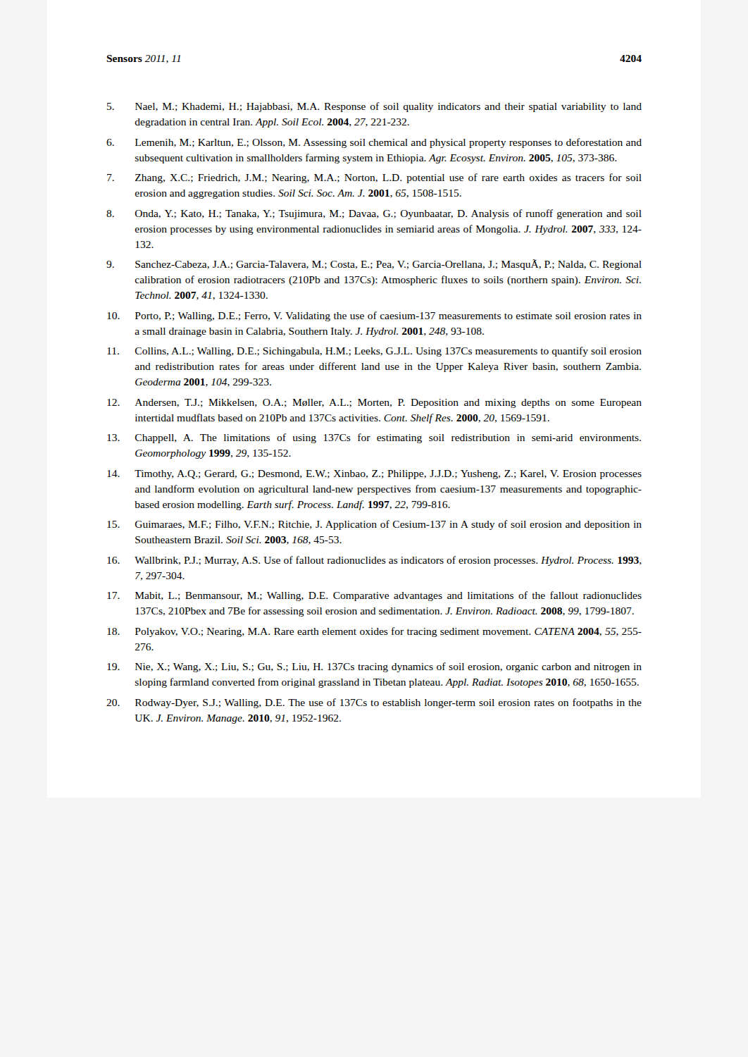Sensors 2011, 11 4204
5. Nael, M.; Khademi, H.; Hajabbasi, M.A. Response of soil quality indicators and their spatial variability to land degradation in central Iran. Appl. Soil Ecol. 2004, 27, 221-232.
6. Lemenih, M.; Karltun, E.; Olsson, M. Assessing soil chemical and physical property responses to deforestation and subsequent cultivation in smallholders farming system in Ethiopia. Agr. Ecosyst. Environ. 2005, 105, 373-386.
7. Zhang, X.C.; Friedrich, J.M.; Nearing, M.A.; Norton, L.D. potential use of rare earth oxides as tracers for soil erosion and aggregation studies. Soil Sci. Soc. Am. J. 2001, 65, 1508-1515.
8. Onda, Y.; Kato, H.; Tanaka, Y.; Tsujimura, M.; Davaa, G.; Oyunbaatar, D. Analysis of runoff generation and soil erosion processes by using environmental radionuclides in semiarid areas of Mongolia. J. Hydrol. 2007, 333, 124-132.
9. Sanchez-Cabeza, J.A.; Garcia-Talavera, M.; Costa, E.; Pea, V.; Garcia-Orellana, J.; MasquÃ, P.; Nalda, C. Regional calibration of erosion radiotracers (210Pb and 137Cs): Atmospheric fluxes to soils (northern spain). Environ. Sci. Technol. 2007, 41, 1324-1330.
10. Porto, P.; Walling, D.E.; Ferro, V. Validating the use of caesium-137 measurements to estimate soil erosion rates in a small drainage basin in Calabria, Southern Italy. J. Hydrol. 2001, 248, 93-108.
11. Collins, A.L.; Walling, D.E.; Sichingabula, H.M.; Leeks, G.J.L. Using 137Cs measurements to quantify soil erosion and redistribution rates for areas under different land use in the Upper Kaleya River basin, southern Zambia. Geoderma 2001, 104, 299-323.
12. Andersen, T.J.; Mikkelsen, O.A.; Møller, A.L.; Morten, P. Deposition and mixing depths on some European intertidal mudflats based on 210Pb and 137Cs activities. Cont. Shelf Res. 2000, 20, 1569-1591.
13. Chappell, A. The limitations of using 137Cs for estimating soil redistribution in semi-arid environments. Geomorphology 1999, 29, 135-152.
14. Timothy, A.Q.; Gerard, G.; Desmond, E.W.; Xinbao, Z.; Philippe, J.J.D.; Yusheng, Z.; Karel, V. Erosion processes and landform evolution on agricultural land-new perspectives from caesium-137 measurements and topographic-based erosion modelling. Earth surf. Process. Landf. 1997, 22, 799-816.
15. Guimaraes, M.F.; Filho, V.F.N.; Ritchie, J. Application of Cesium-137 in A study of soil erosion and deposition in Southeastern Brazil. Soil Sci. 2003, 168, 45-53.
16. Wallbrink, P.J.; Murray, A.S. Use of fallout radionuclides as indicators of erosion processes. Hydrol. Process. 1993, 7, 297-304.
17. Mabit, L.; Benmansour, M.; Walling, D.E. Comparative advantages and limitations of the fallout radionuclides 137Cs, 210Pbex and 7Be for assessing soil erosion and sedimentation. J. Environ. Radioact. 2008, 99, 1799-1807.
18. Polyakov, V.O.; Nearing, M.A. Rare earth element oxides for tracing sediment movement. CATENA 2004, 55, 255-276.
19. Nie, X.; Wang, X.; Liu, S.; Gu, S.; Liu, H. 137Cs tracing dynamics of soil erosion, organic carbon and nitrogen in sloping farmland converted from original grassland in Tibetan plateau. Appl. Radiat. Isotopes 2010, 68, 1650-1655.
20. Rodway-Dyer, S.J.; Walling, D.E. The use of 137Cs to establish longer-term soil erosion rates on footpaths in the UK. J. Environ. Manage. 2010, 91, 1952-1962.